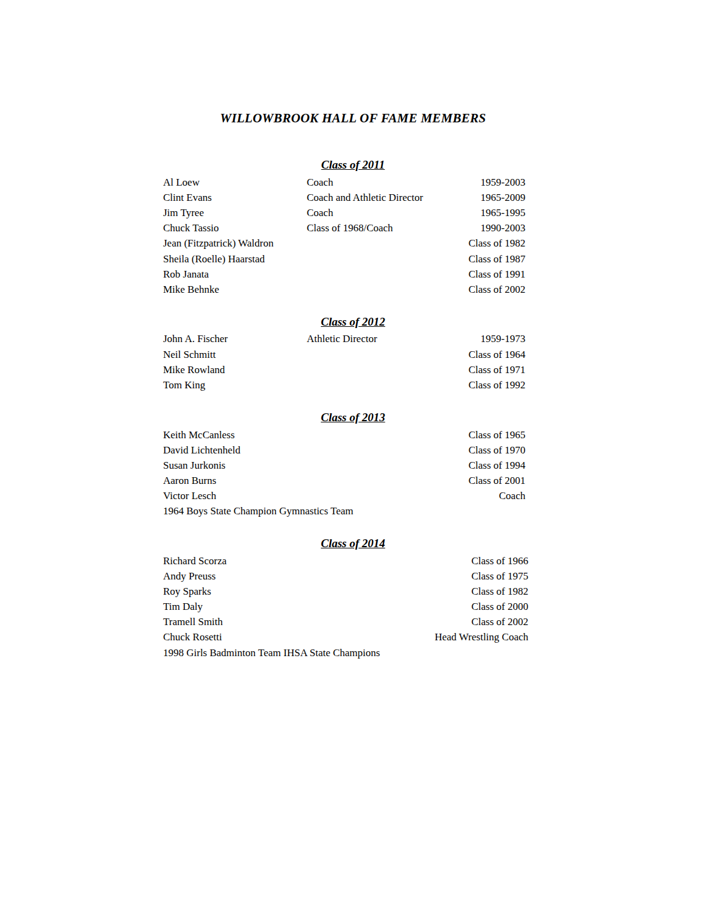WILLOWBROOK HALL OF FAME MEMBERS
Class of 2011
| Al Loew | Coach | 1959-2003 |
| Clint Evans | Coach and Athletic Director | 1965-2009 |
| Jim Tyree | Coach | 1965-1995 |
| Chuck Tassio | Class of 1968/Coach | 1990-2003 |
| Jean (Fitzpatrick) Waldron | Class of 1982 |
| Sheila (Roelle) Haarstad | Class of 1987 |
| Rob Janata | Class of 1991 |
| Mike Behnke | Class of 2002 |
Class of 2012
| John A. Fischer | Athletic Director | 1959-1973 |
| Neil Schmitt | Class of 1964 |
| Mike Rowland | Class of 1971 |
| Tom King | Class of 1992 |
Class of 2013
| Keith McCanless | Class of 1965 |
| David Lichtenheld | Class of 1970 |
| Susan Jurkonis | Class of 1994 |
| Aaron Burns | Class of 2001 |
| Victor Lesch | Coach |
| 1964 Boys State Champion Gymnastics Team |
Class of 2014
| Richard Scorza | Class of 1966 |
| Andy Preuss | Class of 1975 |
| Roy Sparks | Class of 1982 |
| Tim Daly | Class of 2000 |
| Tramell Smith | Class of 2002 |
| Chuck Rosetti | Head Wrestling Coach |
| 1998 Girls Badminton Team IHSA State Champions |